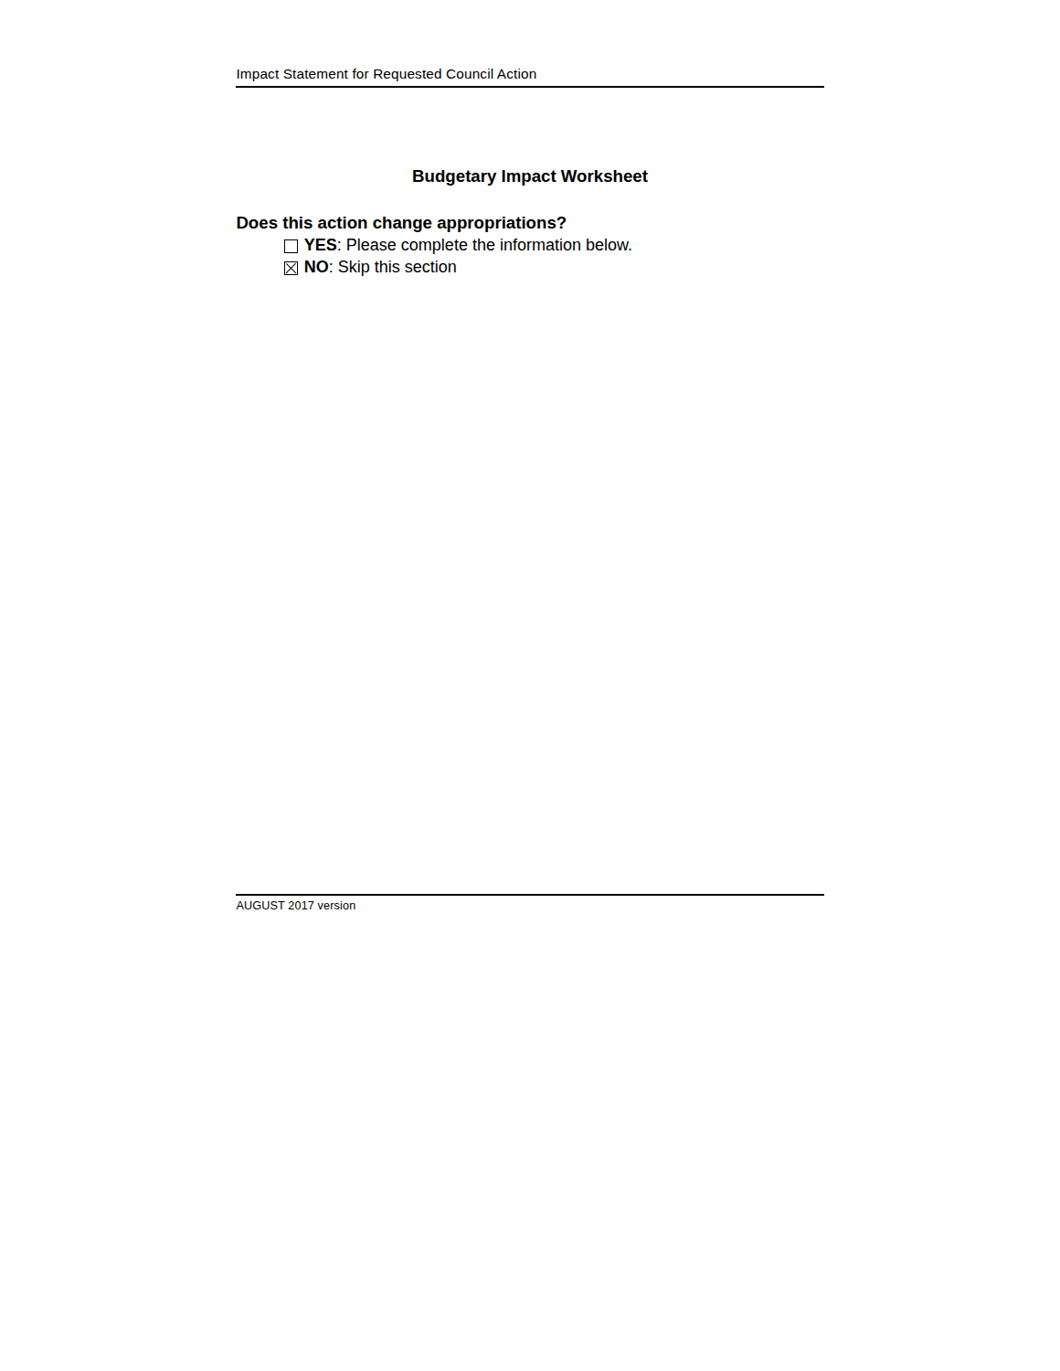Impact Statement for Requested Council Action
Budgetary Impact Worksheet
Does this action change appropriations?
YES: Please complete the information below.
NO: Skip this section
AUGUST 2017 version